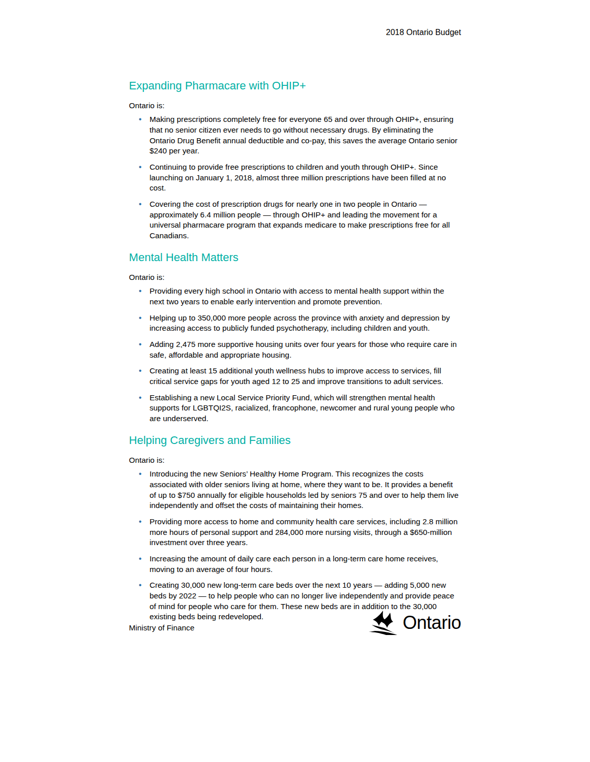2018 Ontario Budget
Expanding Pharmacare with OHIP+
Ontario is:
Making prescriptions completely free for everyone 65 and over through OHIP+, ensuring that no senior citizen ever needs to go without necessary drugs. By eliminating the Ontario Drug Benefit annual deductible and co-pay, this saves the average Ontario senior $240 per year.
Continuing to provide free prescriptions to children and youth through OHIP+. Since launching on January 1, 2018, almost three million prescriptions have been filled at no cost.
Covering the cost of prescription drugs for nearly one in two people in Ontario — approximately 6.4 million people — through OHIP+ and leading the movement for a universal pharmacare program that expands medicare to make prescriptions free for all Canadians.
Mental Health Matters
Ontario is:
Providing every high school in Ontario with access to mental health support within the next two years to enable early intervention and promote prevention.
Helping up to 350,000 more people across the province with anxiety and depression by increasing access to publicly funded psychotherapy, including children and youth.
Adding 2,475 more supportive housing units over four years for those who require care in safe, affordable and appropriate housing.
Creating at least 15 additional youth wellness hubs to improve access to services, fill critical service gaps for youth aged 12 to 25 and improve transitions to adult services.
Establishing a new Local Service Priority Fund, which will strengthen mental health supports for LGBTQI2S, racialized, francophone, newcomer and rural young people who are underserved.
Helping Caregivers and Families
Ontario is:
Introducing the new Seniors’ Healthy Home Program. This recognizes the costs associated with older seniors living at home, where they want to be. It provides a benefit of up to $750 annually for eligible households led by seniors 75 and over to help them live independently and offset the costs of maintaining their homes.
Providing more access to home and community health care services, including 2.8 million more hours of personal support and 284,000 more nursing visits, through a $650-million investment over three years.
Increasing the amount of daily care each person in a long-term care home receives, moving to an average of four hours.
Creating 30,000 new long-term care beds over the next 10 years — adding 5,000 new beds by 2022 — to help people who can no longer live independently and provide peace of mind for people who care for them. These new beds are in addition to the 30,000 existing beds being redeveloped.
Ministry of Finance
Ontario